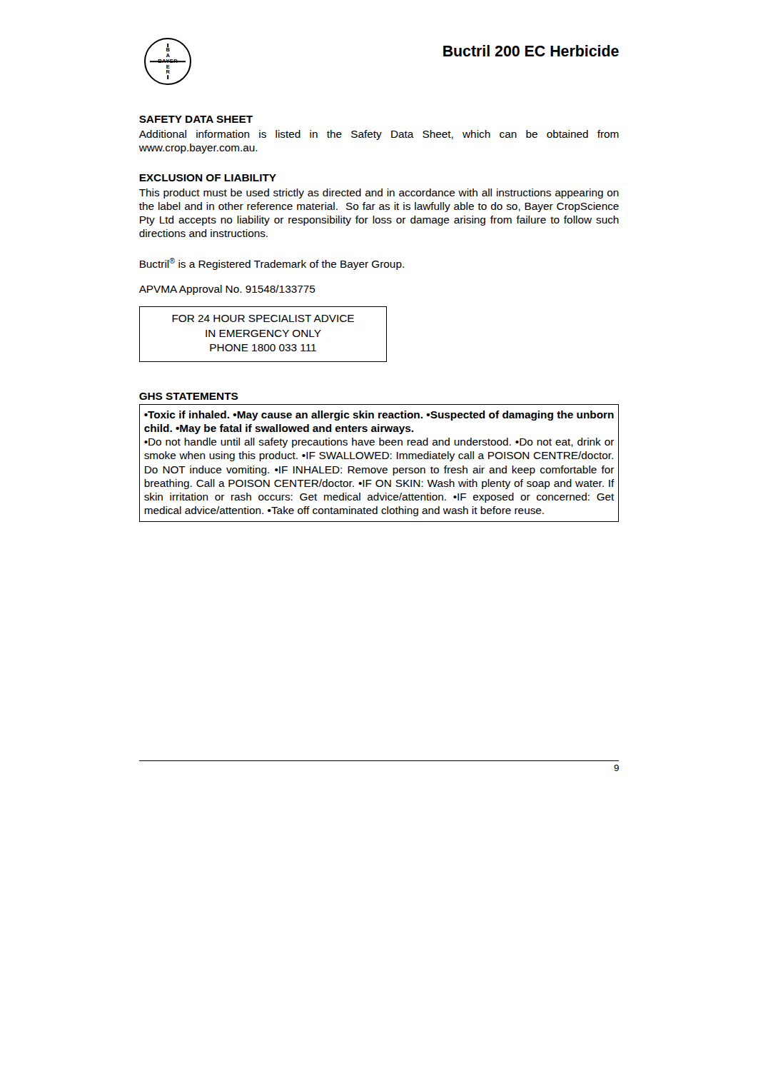B
A
Y
E
R BAYER
Buctril 200 EC Herbicide
Safety Data Sheet
Additional information is listed in the Safety Data Sheet, which can be obtained from www.crop.bayer.com.au.
Exclusion of Liability
This product must be used strictly as directed and in accordance with all instructions appearing on the label and in other reference material. So far as it is lawfully able to do so, Bayer CropScience Pty Ltd accepts no liability or responsibility for loss or damage arising from failure to follow such directions and instructions.
Buctril® is a Registered Trademark of the Bayer Group.
APVMA Approval No. 91548/133775
FOR 24 HOUR SPECIALIST ADVICE
IN EMERGENCY ONLY
PHONE 1800 033 111
GHS Statements
•Toxic if inhaled. •May cause an allergic skin reaction. •Suspected of damaging the unborn child. •May be fatal if swallowed and enters airways.
•Do not handle until all safety precautions have been read and understood. •Do not eat, drink or smoke when using this product. •IF SWALLOWED: Immediately call a POISON CENTRE/doctor. Do NOT induce vomiting. •IF INHALED: Remove person to fresh air and keep comfortable for breathing. Call a POISON CENTER/doctor. •IF ON SKIN: Wash with plenty of soap and water. If skin irritation or rash occurs: Get medical advice/attention. •IF exposed or concerned: Get medical advice/attention. •Take off contaminated clothing and wash it before reuse.
9